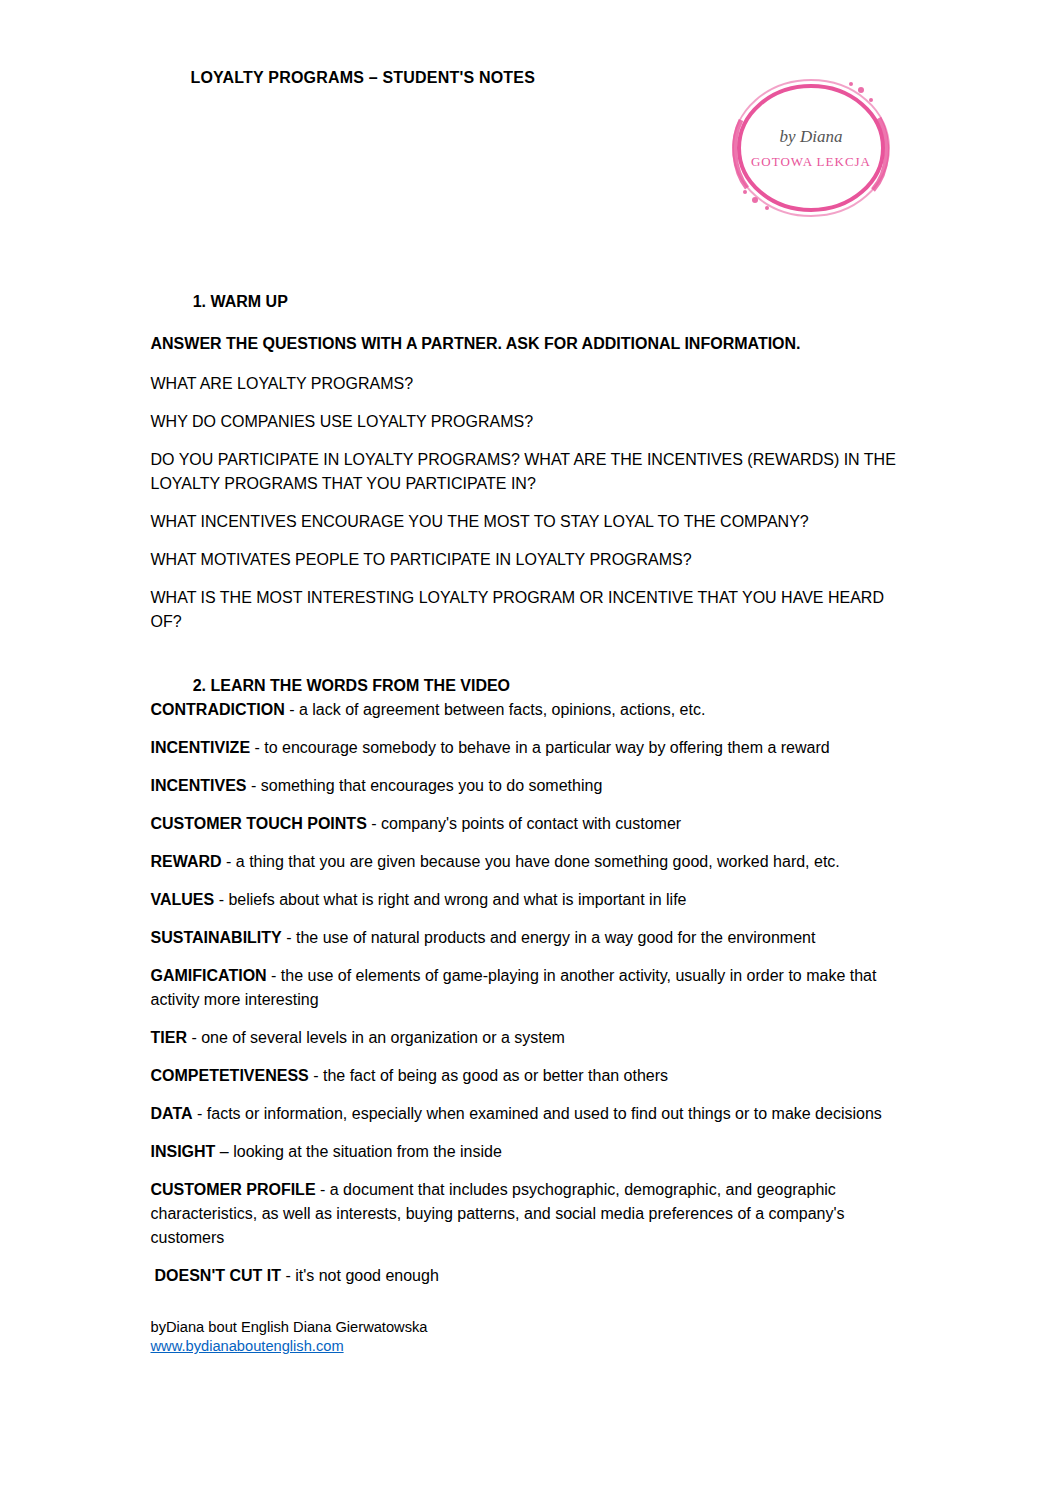LOYALTY PROGRAMS – STUDENT'S NOTES
by Diana — Gotowa Lekcja by Diana GOTOWA LEKCJA
WARM UP
ANSWER THE QUESTIONS WITH A PARTNER. ASK FOR ADDITIONAL INFORMATION.
WHAT ARE LOYALTY PROGRAMS?
WHY DO COMPANIES USE LOYALTY PROGRAMS?
DO YOU PARTICIPATE IN LOYALTY PROGRAMS? WHAT ARE THE INCENTIVES (REWARDS) IN THE LOYALTY PROGRAMS THAT YOU PARTICIPATE IN?
WHAT INCENTIVES ENCOURAGE YOU THE MOST TO STAY LOYAL TO THE COMPANY?
WHAT MOTIVATES PEOPLE TO PARTICIPATE IN LOYALTY PROGRAMS?
WHAT IS THE MOST INTERESTING LOYALTY PROGRAM OR INCENTIVE THAT YOU HAVE HEARD OF?
LEARN THE WORDS FROM THE VIDEO
CONTRADICTION - a lack of agreement between facts, opinions, actions, etc.
INCENTIVIZE - to encourage somebody to behave in a particular way by offering them a reward
INCENTIVES - something that encourages you to do something
CUSTOMER TOUCH POINTS - company's points of contact with customer
REWARD - a thing that you are given because you have done something good, worked hard, etc.
VALUES - beliefs about what is right and wrong and what is important in life
SUSTAINABILITY - the use of natural products and energy in a way good for the environment
GAMIFICATION - the use of elements of game-playing in another activity, usually in order to make that activity more interesting
TIER - one of several levels in an organization or a system
COMPETETIVENESS - the fact of being as good as or better than others
DATA - facts or information, especially when examined and used to find out things or to make decisions
INSIGHT – looking at the situation from the inside
CUSTOMER PROFILE - a document that includes psychographic, demographic, and geographic characteristics, as well as interests, buying patterns, and social media preferences of a company's customers
DOESN'T CUT IT - it's not good enough
byDiana bout English Diana Gierwatowska
www.bydianaboutenglish.com